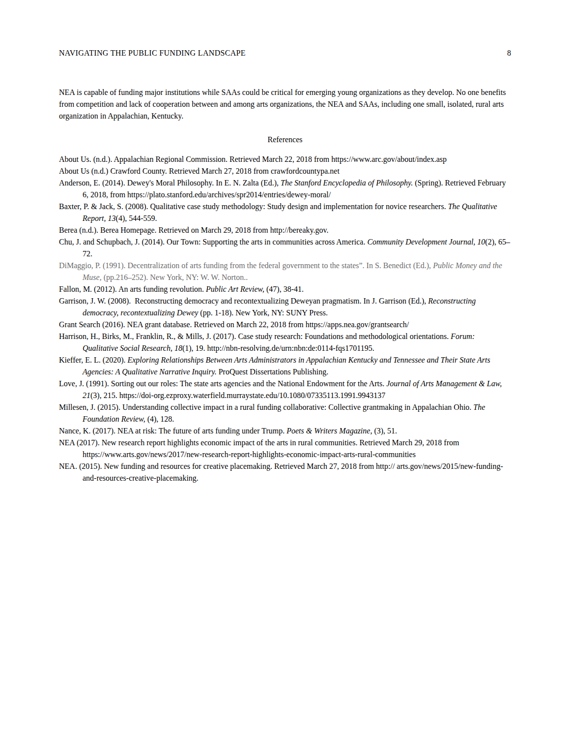Navigating the Public Funding Landscape 8
NEA is capable of funding major institutions while SAAs could be critical for emerging young organizations as they develop. No one benefits from competition and lack of cooperation between and among arts organizations, the NEA and SAAs, including one small, isolated, rural arts organization in Appalachian, Kentucky.
References
About Us. (n.d.). Appalachian Regional Commission. Retrieved March 22, 2018 from https://www.arc.gov/about/index.asp
About Us (n.d.) Crawford County. Retrieved March 27, 2018 from crawfordcountypa.net
Anderson, E. (2014). Dewey's Moral Philosophy. In E. N. Zalta (Ed.), The Stanford Encyclopedia of Philosophy. (Spring). Retrieved February 6, 2018, from https://plato.stanford.edu/archives/spr2014/entries/dewey-moral/
Baxter, P. & Jack, S. (2008). Qualitative case study methodology: Study design and implementation for novice researchers. The Qualitative Report, 13(4), 544-559.
Berea (n.d.). Berea Homepage. Retrieved on March 29, 2018 from http://bereaky.gov.
Chu, J. and Schupbach, J. (2014). Our Town: Supporting the arts in communities across America. Community Development Journal, 10(2), 65–72.
DiMaggio, P. (1991). Decentralization of arts funding from the federal government to the states”. In S. Benedict (Ed.), Public Money and the Muse, (pp.216–252). New York, NY: W. W. Norton..
Fallon, M. (2012). An arts funding revolution. Public Art Review, (47), 38-41.
Garrison, J. W. (2008). Reconstructing democracy and recontextualizing Deweyan pragmatism. In J. Garrison (Ed.), Reconstructing democracy, recontextualizing Dewey (pp. 1-18). New York, NY: SUNY Press.
Grant Search (2016). NEA grant database. Retrieved on March 22, 2018 from https://apps.nea.gov/grantsearch/
Harrison, H., Birks, M., Franklin, R., & Mills, J. (2017). Case study research: Foundations and methodological orientations. Forum: Qualitative Social Research, 18(1), 19. http://nbn-resolving.de/urn:nbn:de:0114-fqs1701195.
Kieffer, E. L. (2020). Exploring Relationships Between Arts Administrators in Appalachian Kentucky and Tennessee and Their State Arts Agencies: A Qualitative Narrative Inquiry. ProQuest Dissertations Publishing.
Love, J. (1991). Sorting out our roles: The state arts agencies and the National Endowment for the Arts. Journal of Arts Management & Law, 21(3), 215. https://doi-org.ezproxy.waterfield.murraystate.edu/10.1080/07335113.1991.9943137
Millesen, J. (2015). Understanding collective impact in a rural funding collaborative: Collective grantmaking in Appalachian Ohio. The Foundation Review, (4), 128.
Nance, K. (2017). NEA at risk: The future of arts funding under Trump. Poets & Writers Magazine, (3), 51.
NEA (2017). New research report highlights economic impact of the arts in rural communities. Retrieved March 29, 2018 from https://www.arts.gov/news/2017/new-research-report-highlights-economic-impact-arts-rural-communities
NEA. (2015). New funding and resources for creative placemaking. Retrieved March 27, 2018 from http:// arts.gov/news/2015/new-funding-and-resources-creative-placemaking.